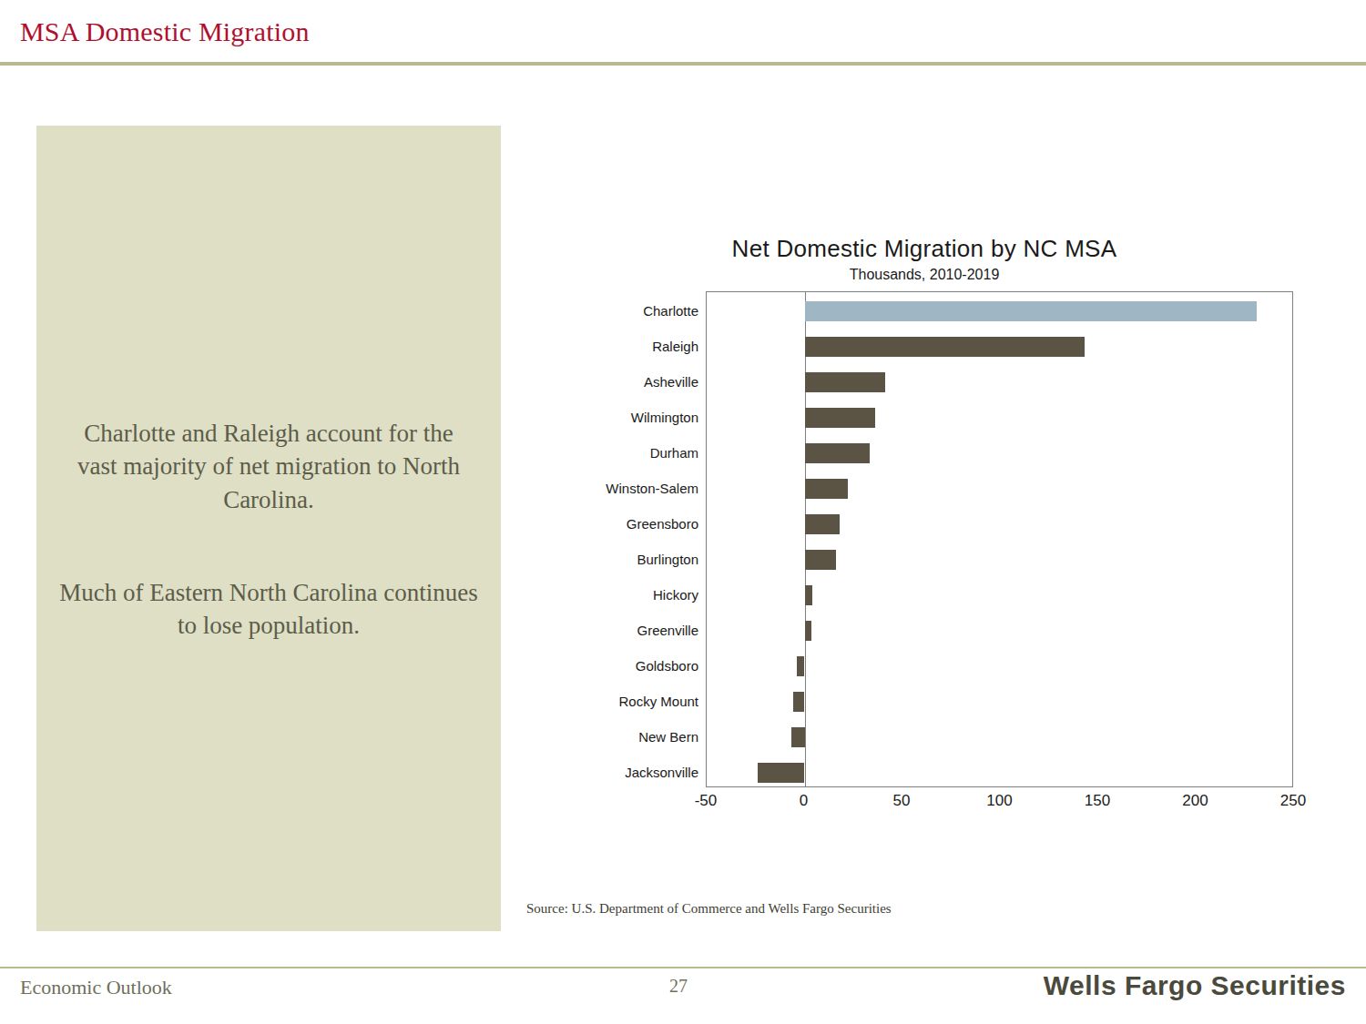MSA Domestic Migration
Charlotte and Raleigh account for the vast majority of net migration to North Carolina.
Much of Eastern North Carolina continues to lose population.
Net Domestic Migration by NC MSA
Thousands, 2010-2019
Charlotte
Raleigh
Asheville
Wilmington
Durham
Winston-Salem
Greensboro
Burlington
Hickory
Greenville
Goldsboro
Rocky Mount
New Bern
Jacksonville
-50 0 50 100 150 200 250
Source: U.S. Department of Commerce and Wells Fargo Securities
Economic Outlook
27
Wells Fargo Securities